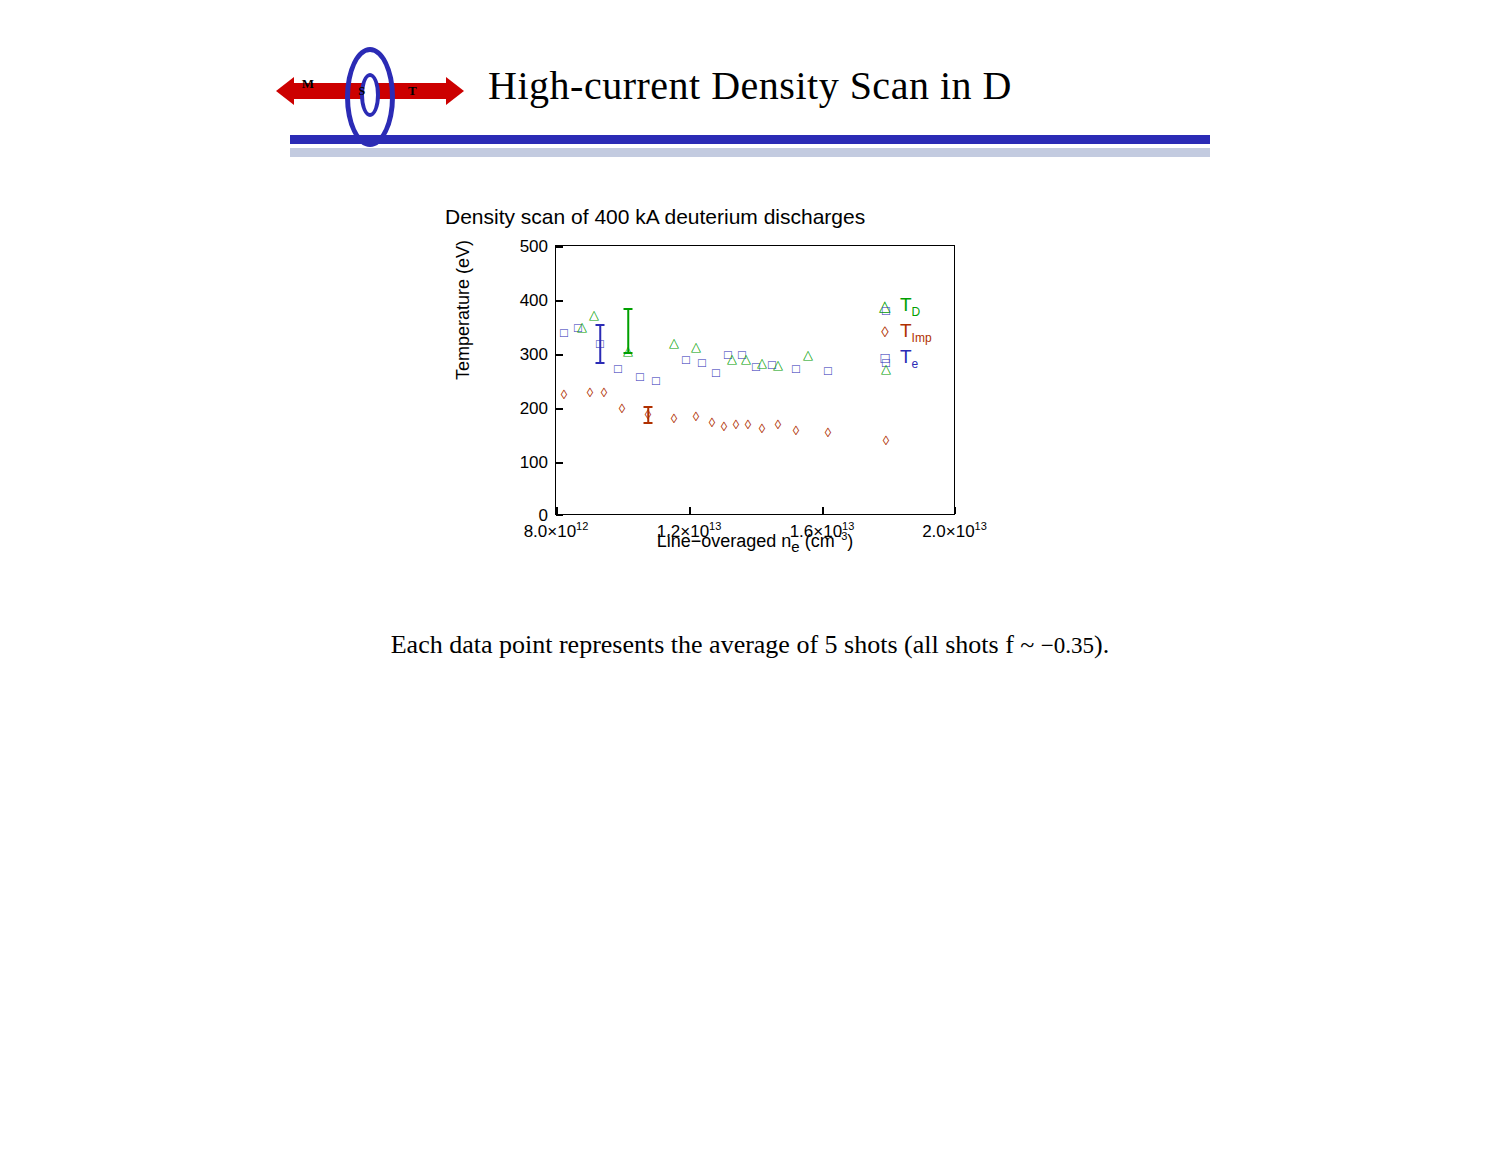M S T
High-current Density Scan in D
Density scan of 400 kA deuterium discharges
Temperature (eV)
500
400
300
200
100
0
8.0×1012
1.2×1013
1.6×1013
2.0×1013
△TD
◊TImp
□Te
□ □ □ □ □ □ □ □ □ □ □ □ □ □ □ □ □ △ △ △ △ △ △ △ △ △ △ △ ◊ ◊ ◊ ◊ ◊ ◊ ◊ ◊ ◊ ◊ ◊ ◊ ◊ ◊ ◊ ◊
Line−overaged ne (cm−3)
Each data point represents the average of 5 shots (all shots f ~ −0.35).